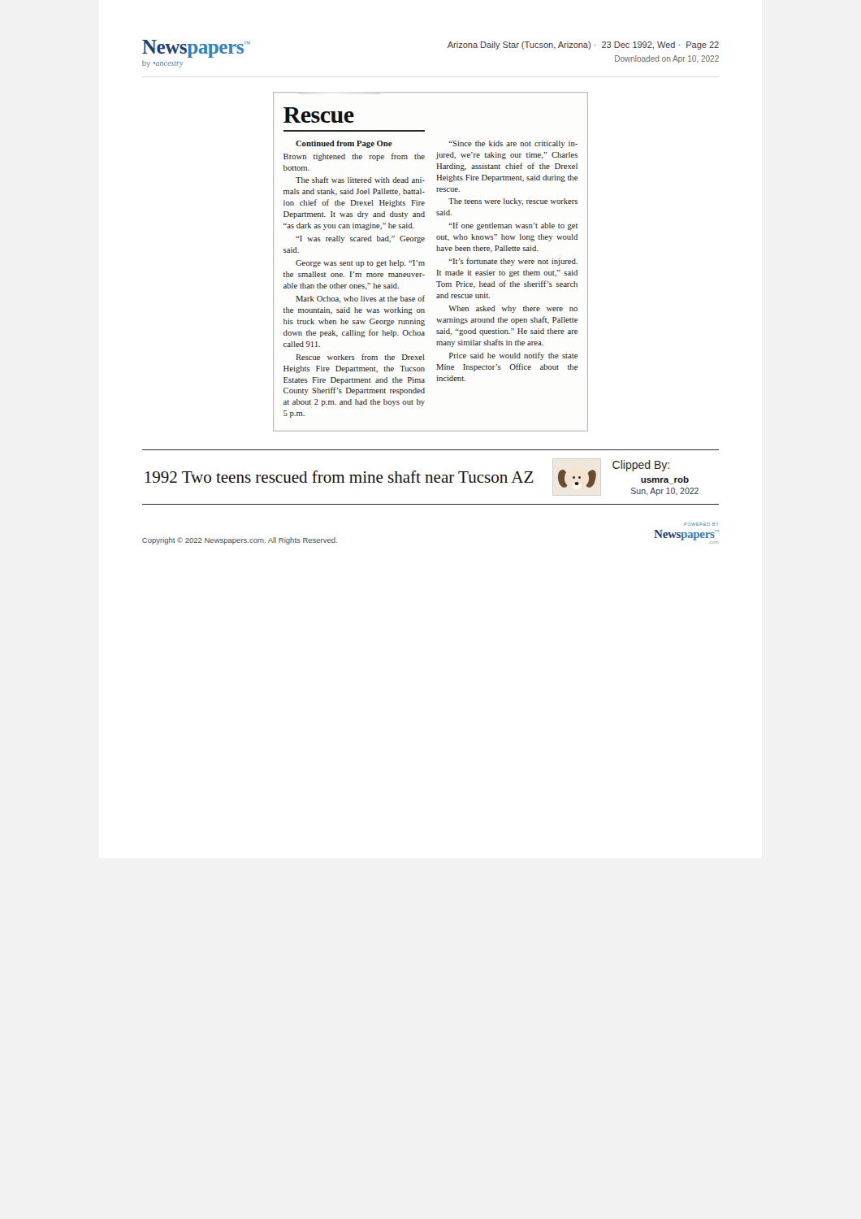News papers™
by •ancestry
Arizona Daily Star (Tucson, Arizona) · 23 Dec 1992, Wed · Page 22
Downloaded on Apr 10, 2022
Rescue
Continued from Page One
Brown tightened the rope from the bottom.
The shaft was littered with dead animals and stank, said Joel Pallette, battalion chief of the Drexel Heights Fire Department. It was dry and dusty and “as dark as you can imagine,” he said.
“I was really scared bad,” George said.
George was sent up to get help. “I’m the smallest one. I’m more maneuverable than the other ones,” he said.
Mark Ochoa, who lives at the base of the mountain, said he was working on his truck when he saw George running down the peak, calling for help. Ochoa called 911.
Rescue workers from the Drexel Heights Fire Department, the Tucson Estates Fire Department and the Pima County Sheriff’s Department responded at about 2 p.m. and had the boys out by 5 p.m.
“Since the kids are not critically injured, we’re taking our time,” Charles Harding, assistant chief of the Drexel Heights Fire Department, said during the rescue.
The teens were lucky, rescue workers said.
“If one gentleman wasn’t able to get out, who knows” how long they would have been there, Pallette said.
“It’s fortunate they were not injured. It made it easier to get them out,” said Tom Price, head of the sheriff’s search and rescue unit.
When asked why there were no warnings around the open shaft, Pallette said, “good question.” He said there are many similar shafts in the area.
Price said he would notify the state Mine Inspector’s Office about the incident.
1992 Two teens rescued from mine shaft near Tucson AZ
Clipped By:
usmra_rob
Sun, Apr 10, 2022
Copyright © 2022 Newspapers.com. All Rights Reserved.
Powered by
News papers™
.com